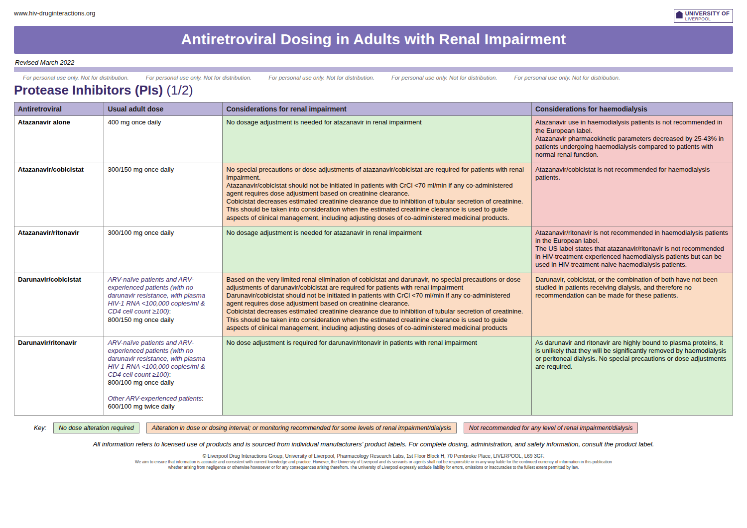www.hiv-druginteractions.org
UNIVERSITY OF LIVERPOOL
Antiretroviral Dosing in Adults with Renal Impairment
Revised March 2022
For personal use only. Not for distribution. For personal use only. Not for distribution. For personal use only. Not for distribution. For personal use only. Not for distribution. For personal use only. Not for distribution.
Protease Inhibitors (PIs) (1/2)
| Antiretroviral | Usual adult dose | Considerations for renal impairment | Considerations for haemodialysis |
| --- | --- | --- | --- |
| Atazanavir alone | 400 mg once daily | No dosage adjustment is needed for atazanavir in renal impairment | Atazanavir use in haemodialysis patients is not recommended in the European label. Atazanavir pharmacokinetic parameters decreased by 25-43% in patients undergoing haemodialysis compared to patients with normal renal function. |
| Atazanavir/cobicistat | 300/150 mg once daily | No special precautions or dose adjustments of atazanavir/cobicistat are required for patients with renal impairment. Atazanavir/cobicistat should not be initiated in patients with CrCl <70 ml/min if any co-administered agent requires dose adjustment based on creatinine clearance. Cobicistat decreases estimated creatinine clearance due to inhibition of tubular secretion of creatinine. This should be taken into consideration when the estimated creatinine clearance is used to guide aspects of clinical management, including adjusting doses of co-administered medicinal products. | Atazanavir/cobicistat is not recommended for haemodialysis patients. |
| Atazanavir/ritonavir | 300/100 mg once daily | No dosage adjustment is needed for atazanavir in renal impairment | Atazanavir/ritonavir is not recommended in haemodialysis patients in the European label. The US label states that atazanavir/ritonavir is not recommended in HIV-treatment-experienced haemodialysis patients but can be used in HIV-treatment-naive haemodialysis patients. |
| Darunavir/cobicistat | ARV-naïve patients and ARV-experienced patients (with no darunavir resistance, with plasma HIV-1 RNA <100,000 copies/ml & CD4 cell count ≥100) : 800/150 mg once daily | Based on the very limited renal elimination of cobicistat and darunavir, no special precautions or dose adjustments of darunavir/cobicistat are required for patients with renal impairment Darunavir/cobicistat should not be initiated in patients with CrCl <70 ml/min if any co-administered agent requires dose adjustment based on creatinine clearance. Cobicistat decreases estimated creatinine clearance due to inhibition of tubular secretion of creatinine. This should be taken into consideration when the estimated creatinine clearance is used to guide aspects of clinical management, including adjusting doses of co-administered medicinal products | Darunavir, cobicistat, or the combination of both have not been studied in patients receiving dialysis, and therefore no recommendation can be made for these patients. |
| Darunavir/ritonavir | ARV-naïve patients and ARV-experienced patients (with no darunavir resistance, with plasma HIV-1 RNA <100,000 copies/ml & CD4 cell count ≥100) : 800/100 mg once daily Other ARV-experienced patients : 600/100 mg twice daily | No dose adjustment is required for darunavir/ritonavir in patients with renal impairment | As darunavir and ritonavir are highly bound to plasma proteins, it is unlikely that they will be significantly removed by haemodialysis or peritoneal dialysis. No special precautions or dose adjustments are required. |
Key: No dose alteration required Alteration in dose or dosing interval; or monitoring recommended for some levels of renal impairment/dialysis Not recommended for any level of renal impairment/dialysis
All information refers to licensed use of products and is sourced from individual manufacturers’ product labels. For complete dosing, administration, and safety information, consult the product label.
© Liverpool Drug Interactions Group, University of Liverpool, Pharmacology Research Labs, 1st Floor Block H, 70 Pembroke Place, LIVERPOOL, L69 3GF.
We aim to ensure that information is accurate and consistent with current knowledge and practice. However, the University of Liverpool and its servants or agents shall not be responsible or in any way liable for the continued currency of information in this publication
whether arising from negligence or otherwise howsoever or for any consequences arising therefrom. The University of Liverpool expressly exclude liability for errors, omissions or inaccuracies to the fullest extent permitted by law.